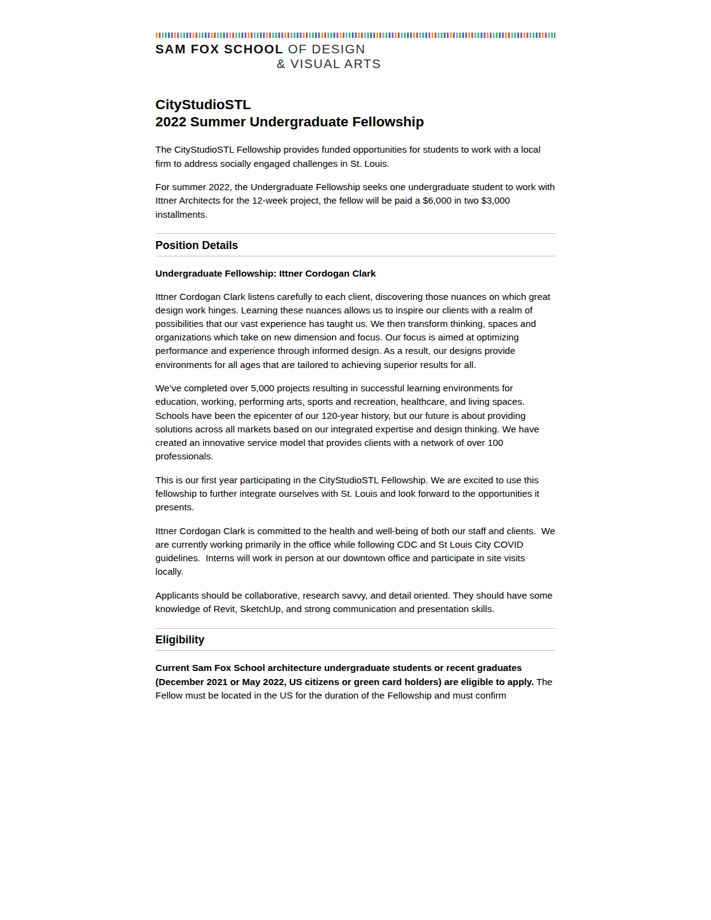SAM FOX SCHOOL OF DESIGN
& VISUAL ARTS
CityStudioSTL2022 Summer Undergraduate Fellowship
The CityStudioSTL Fellowship provides funded opportunities for students to work with a local firm to address socially engaged challenges in St. Louis.
For summer 2022, the Undergraduate Fellowship seeks one undergraduate student to work with Ittner Architects for the 12-week project, the fellow will be paid a $6,000 in two $3,000 installments.
Position Details
Undergraduate Fellowship: Ittner Cordogan Clark
Ittner Cordogan Clark listens carefully to each client, discovering those nuances on which great design work hinges. Learning these nuances allows us to inspire our clients with a realm of possibilities that our vast experience has taught us. We then transform thinking, spaces and organizations which take on new dimension and focus. Our focus is aimed at optimizing performance and experience through informed design. As a result, our designs provide environments for all ages that are tailored to achieving superior results for all.
We’ve completed over 5,000 projects resulting in successful learning environments for education, working, performing arts, sports and recreation, healthcare, and living spaces. Schools have been the epicenter of our 120-year history, but our future is about providing solutions across all markets based on our integrated expertise and design thinking. We have created an innovative service model that provides clients with a network of over 100 professionals.
This is our first year participating in the CityStudioSTL Fellowship. We are excited to use this fellowship to further integrate ourselves with St. Louis and look forward to the opportunities it presents.
Ittner Cordogan Clark is committed to the health and well-being of both our staff and clients. We are currently working primarily in the office while following CDC and St Louis City COVID guidelines. Interns will work in person at our downtown office and participate in site visits locally.
Applicants should be collaborative, research savvy, and detail oriented. They should have some knowledge of Revit, SketchUp, and strong communication and presentation skills.
Eligibility
Current Sam Fox School architecture undergraduate students or recent graduates (December 2021 or May 2022, US citizens or green card holders) are eligible to apply. The Fellow must be located in the US for the duration of the Fellowship and must confirm